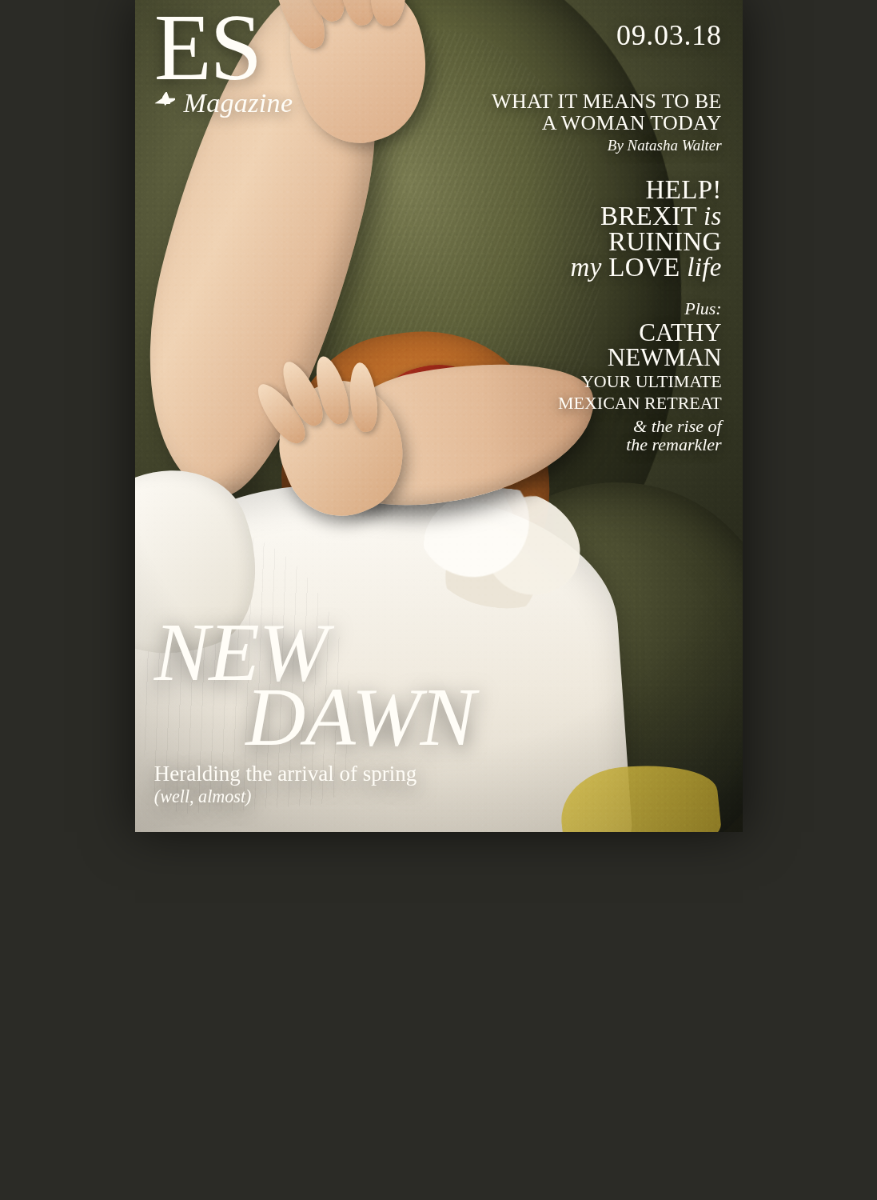ES Magazine
09.03.18
What it means to be
a woman today
By Natasha Walter
HELP! BREXIT is RUINING my LOVE life
Plus: Cathy Newman Your ultimate Mexican retreat & the rise of
the remarkler
NEW DAWN Heralding the arrival of spring (well, almost)